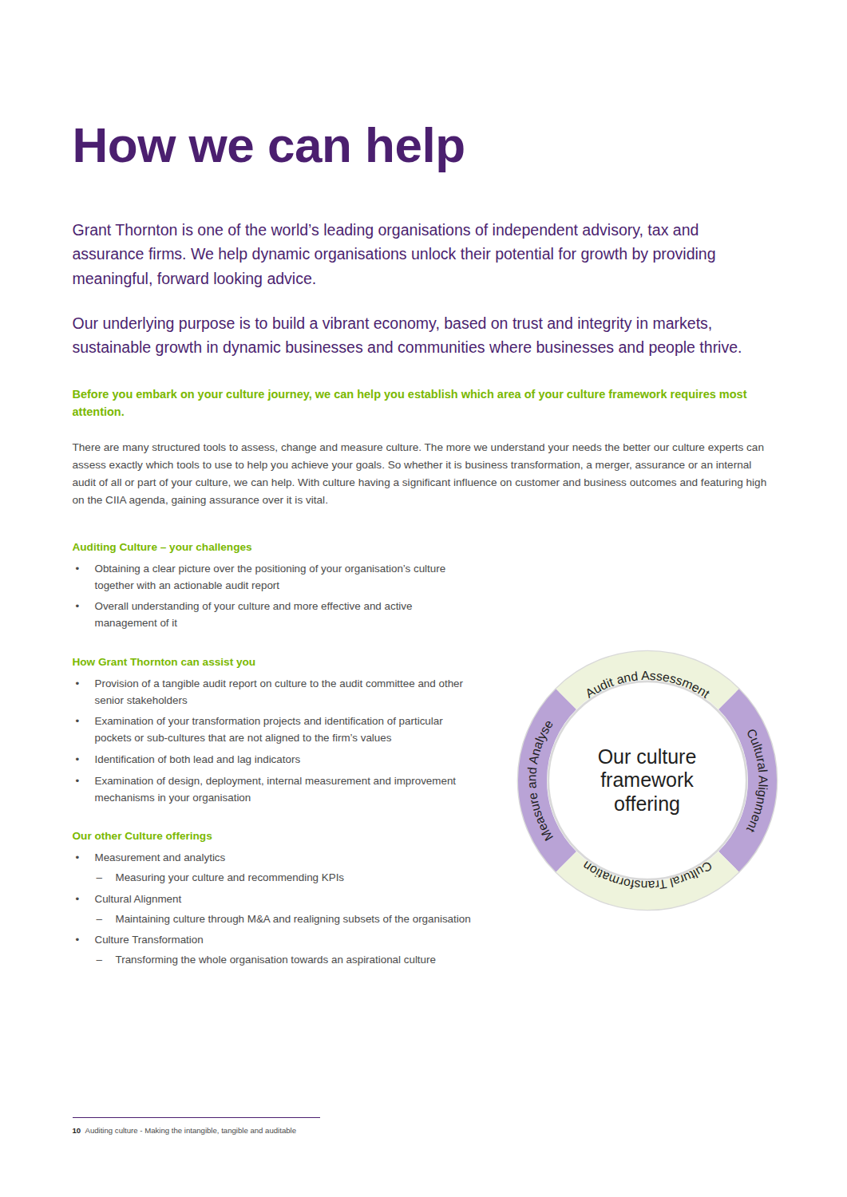How we can help
Grant Thornton is one of the world’s leading organisations of independent advisory, tax and assurance firms. We help dynamic organisations unlock their potential for growth by providing meaningful, forward looking advice.
Our underlying purpose is to build a vibrant economy, based on trust and integrity in markets, sustainable growth in dynamic businesses and communities where businesses and people thrive.
Before you embark on your culture journey, we can help you establish which area of your culture framework requires most attention.
There are many structured tools to assess, change and measure culture. The more we understand your needs the better our culture experts can assess exactly which tools to use to help you achieve your goals. So whether it is business transformation, a merger, assurance or an internal audit of all or part of your culture, we can help. With culture having a significant influence on customer and business outcomes and featuring high on the CIIA agenda, gaining assurance over it is vital.
Auditing Culture – your challenges
Obtaining a clear picture over the positioning of your organisation’s culture together with an actionable audit report
Overall understanding of your culture and more effective and active management of it
How Grant Thornton can assist you
Provision of a tangible audit report on culture to the audit committee and other senior stakeholders
Examination of your transformation projects and identification of particular pockets or sub-cultures that are not aligned to the firm’s values
Identification of both lead and lag indicators
Examination of design, deployment, internal measurement and improvement mechanisms in your organisation
Our other Culture offerings
Measurement and analytics
Measuring your culture and recommending KPIs
Cultural Alignment
Maintaining culture through M&A and realigning subsets of the organisation
Culture Transformation
Transforming the whole organisation towards an aspirational culture
Audit and Assessment Cultural Alignment Cultural Transformation Measure and Analyse
Our culture framework offering
10 Auditing culture - Making the intangible, tangible and auditable